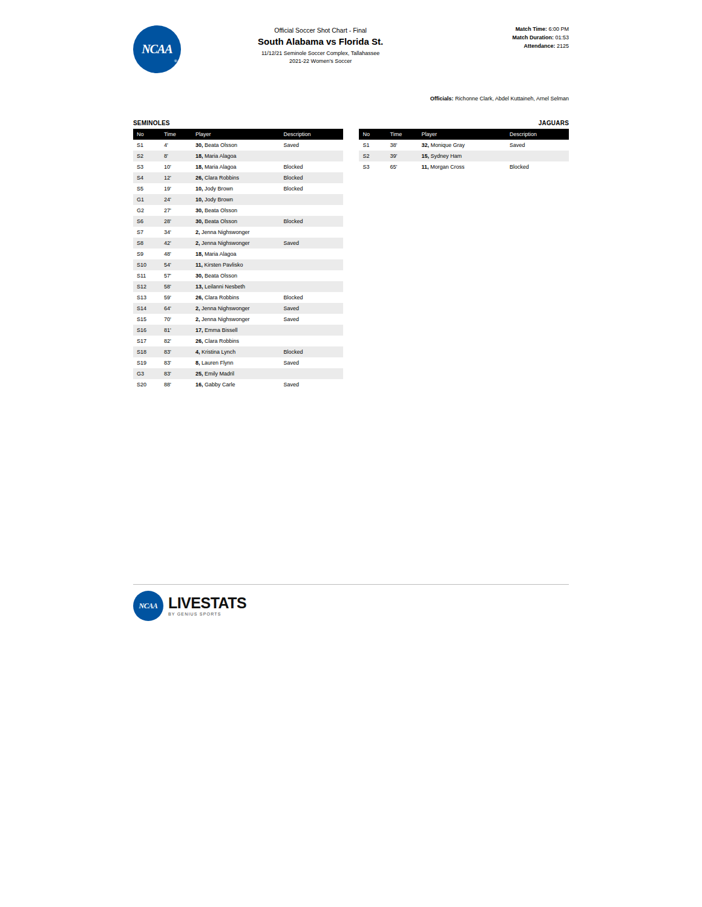NCAA®
Official Soccer Shot Chart - Final
South Alabama vs Florida St.
11/12/21 Seminole Soccer Complex, Tallahassee
2021-22 Women's Soccer
Match Time: 6:00 PM
Match Duration: 01:53
Attendance: 2125
Officials: Richonne Clark, Abdel Kuttaineh, Arnel Selman
SEMINOLES JAGUARS
| No | Time | Player | Description |
| --- | --- | --- | --- |
| S1 | 4' | 30, Beata Olsson | Saved |
| S2 | 8' | 18, Maria Alagoa | |
| S3 | 10' | 18, Maria Alagoa | Blocked |
| S4 | 12' | 26, Clara Robbins | Blocked |
| S5 | 19' | 10, Jody Brown | Blocked |
| G1 | 24' | 10, Jody Brown | |
| G2 | 27' | 30, Beata Olsson | |
| S6 | 28' | 30, Beata Olsson | Blocked |
| S7 | 34' | 2, Jenna Nighswonger | |
| S8 | 42' | 2, Jenna Nighswonger | Saved |
| S9 | 48' | 18, Maria Alagoa | |
| S10 | 54' | 11, Kirsten Pavlisko | |
| S11 | 57' | 30, Beata Olsson | |
| S12 | 58' | 13, Leilanni Nesbeth | |
| S13 | 59' | 26, Clara Robbins | Blocked |
| S14 | 64' | 2, Jenna Nighswonger | Saved |
| S15 | 70' | 2, Jenna Nighswonger | Saved |
| S16 | 81' | 17, Emma Bissell | |
| S17 | 82' | 26, Clara Robbins | |
| S18 | 83' | 4, Kristina Lynch | Blocked |
| S19 | 83' | 8, Lauren Flynn | Saved |
| G3 | 83' | 25, Emily Madril | |
| S20 | 88' | 16, Gabby Carle | Saved |
| No | Time | Player | Description |
| --- | --- | --- | --- |
| S1 | 38' | 32, Monique Gray | Saved |
| S2 | 39' | 15, Sydney Ham | |
| S3 | 65' | 11, Morgan Cross | Blocked |
NCAA
LIVESTATS
BY GENIUS SPORTS